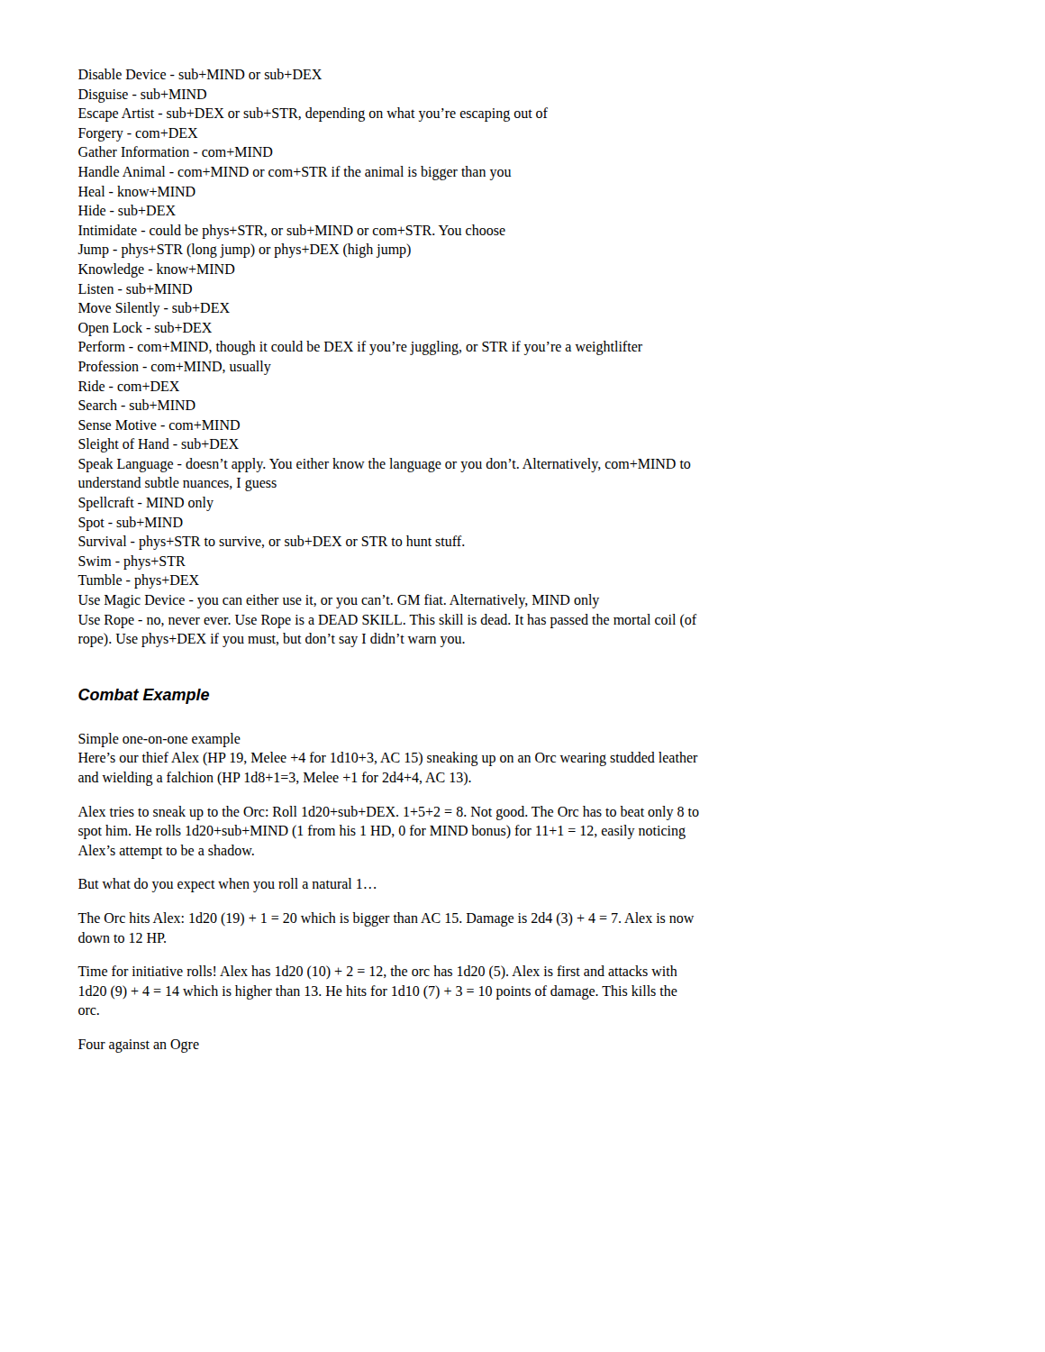Disable Device - sub+MIND or sub+DEX
Disguise - sub+MIND
Escape Artist - sub+DEX or sub+STR, depending on what you’re escaping out of
Forgery - com+DEX
Gather Information - com+MIND
Handle Animal - com+MIND or com+STR if the animal is bigger than you
Heal - know+MIND
Hide - sub+DEX
Intimidate - could be phys+STR, or sub+MIND or com+STR. You choose
Jump - phys+STR (long jump) or phys+DEX (high jump)
Knowledge - know+MIND
Listen - sub+MIND
Move Silently - sub+DEX
Open Lock - sub+DEX
Perform - com+MIND, though it could be DEX if you’re juggling, or STR if you’re a weightlifter
Profession - com+MIND, usually
Ride - com+DEX
Search - sub+MIND
Sense Motive - com+MIND
Sleight of Hand - sub+DEX
Speak Language - doesn’t apply. You either know the language or you don’t. Alternatively, com+MIND to understand subtle nuances, I guess
Spellcraft - MIND only
Spot - sub+MIND
Survival - phys+STR to survive, or sub+DEX or STR to hunt stuff.
Swim - phys+STR
Tumble - phys+DEX
Use Magic Device - you can either use it, or you can’t. GM fiat. Alternatively, MIND only
Use Rope - no, never ever. Use Rope is a DEAD SKILL. This skill is dead. It has passed the mortal coil (of rope). Use phys+DEX if you must, but don’t say I didn’t warn you.
Combat Example
Simple one-on-one example
Here’s our thief Alex (HP 19, Melee +4 for 1d10+3, AC 15) sneaking up on an Orc wearing studded leather and wielding a falchion (HP 1d8+1=3, Melee +1 for 2d4+4, AC 13).
Alex tries to sneak up to the Orc: Roll 1d20+sub+DEX. 1+5+2 = 8. Not good. The Orc has to beat only 8 to spot him. He rolls 1d20+sub+MIND (1 from his 1 HD, 0 for MIND bonus) for 11+1 = 12, easily noticing Alex’s attempt to be a shadow.
But what do you expect when you roll a natural 1…
The Orc hits Alex: 1d20 (19) + 1 = 20 which is bigger than AC 15. Damage is 2d4 (3) + 4 = 7. Alex is now down to 12 HP.
Time for initiative rolls! Alex has 1d20 (10) + 2 = 12, the orc has 1d20 (5). Alex is first and attacks with 1d20 (9) + 4 = 14 which is higher than 13. He hits for 1d10 (7) + 3 = 10 points of damage. This kills the orc.
Four against an Ogre